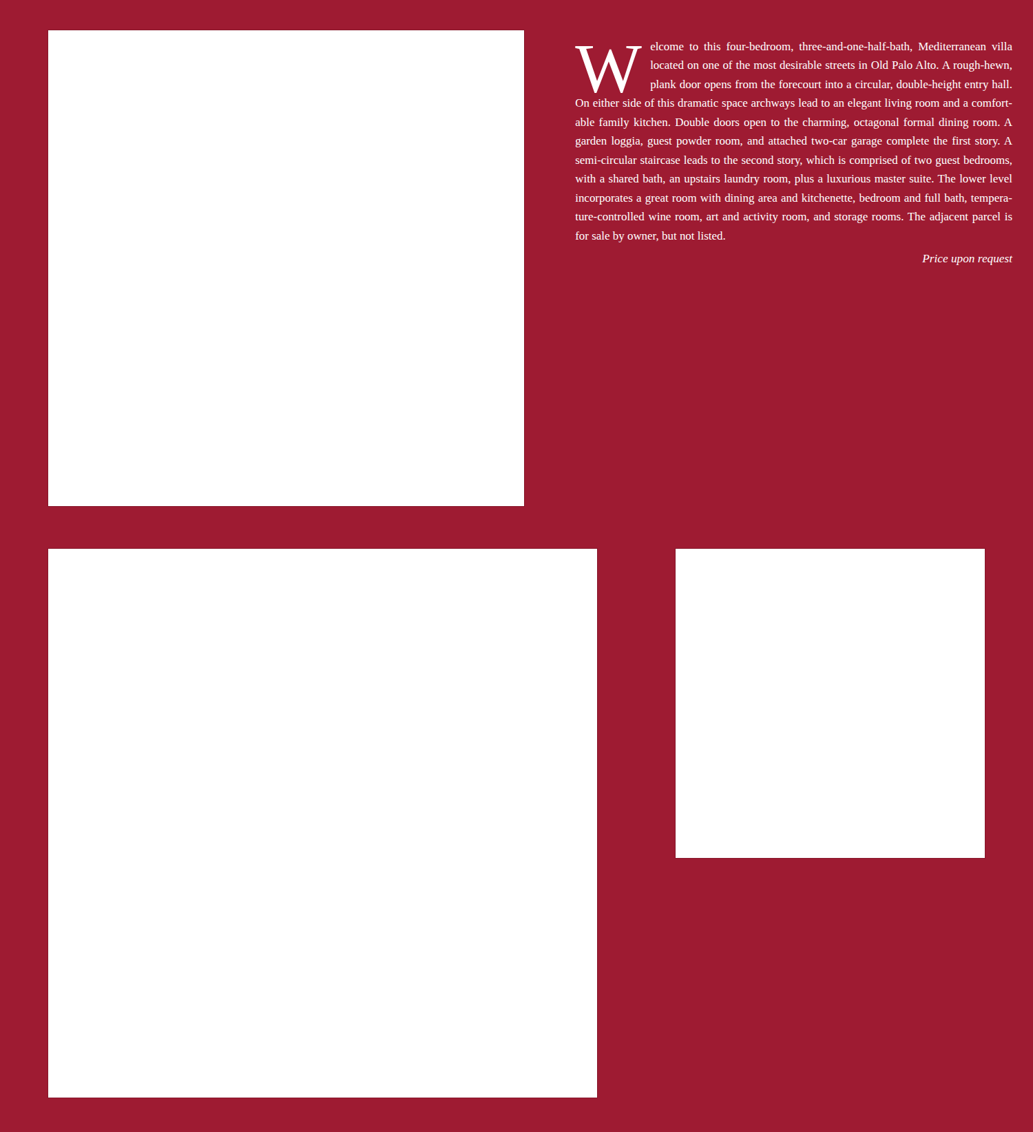Welcome to this four-bedroom, three-and-one-half-bath, Mediterranean villa located on one of the most desirable streets in Old Palo Alto. A rough-hewn, plank door opens from the forecourt into a circular, double-height entry hall. On either side of this dramatic space archways lead to an elegant living room and a comfortable family kitchen. Double doors open to the charming, octagonal formal dining room. A garden loggia, guest powder room, and attached two-car garage complete the first story. A semi-circular staircase leads to the second story, which is comprised of two guest bedrooms, with a shared bath, an upstairs laundry room, plus a luxurious master suite. The lower level incorporates a great room with dining area and kitchenette, bedroom and full bath, temperature-controlled wine room, art and activity room, and storage rooms. The adjacent parcel is for sale by owner, but not listed.
Price upon request